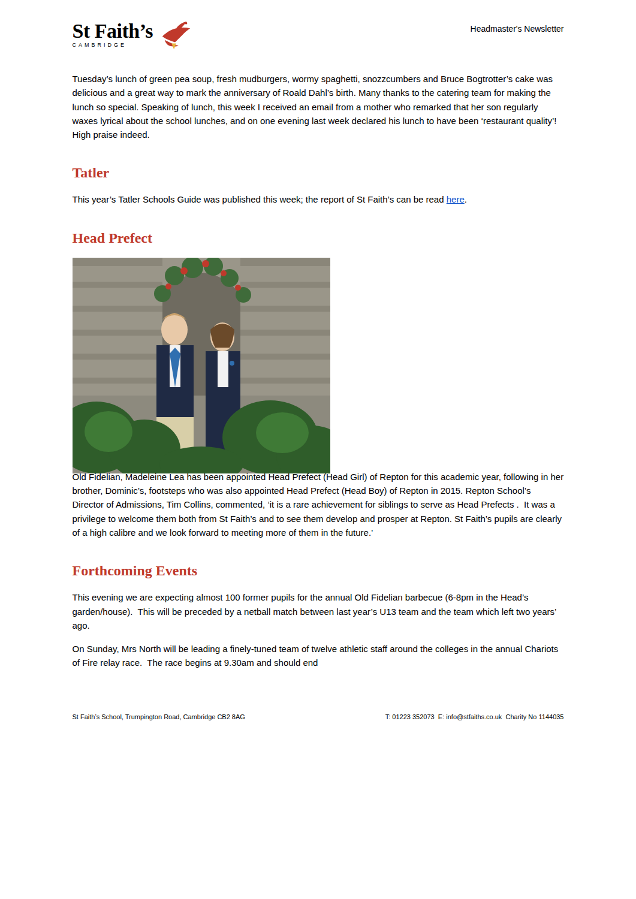St Faith’s
Cambridge
Headmaster's Newsletter
Tuesday’s lunch of green pea soup, fresh mudburgers, wormy spaghetti, snozzcumbers and Bruce Bogtrotter’s cake was delicious and a great way to mark the anniversary of Roald Dahl’s birth. Many thanks to the catering team for making the lunch so special. Speaking of lunch, this week I received an email from a mother who remarked that her son regularly waxes lyrical about the school lunches, and on one evening last week declared his lunch to have been ‘restaurant quality’! High praise indeed.
Tatler
This year’s Tatler Schools Guide was published this week; the report of St Faith’s can be read here.
Head Prefect
Old Fidelian, Madeleine Lea has been appointed Head Prefect (Head Girl) of Repton for this academic year, following in her brother, Dominic’s, footsteps who was also appointed Head Prefect (Head Boy) of Repton in 2015. Repton School’s Director of Admissions, Tim Collins, commented, ‘it is a rare achievement for siblings to serve as Head Prefects . It was a privilege to welcome them both from St Faith’s and to see them develop and prosper at Repton. St Faith’s pupils are clearly of a high calibre and we look forward to meeting more of them in the future.’
Forthcoming Events
This evening we are expecting almost 100 former pupils for the annual Old Fidelian barbecue (6-8pm in the Head’s garden/house). This will be preceded by a netball match between last year’s U13 team and the team which left two years’ ago.
On Sunday, Mrs North will be leading a finely-tuned team of twelve athletic staff around the colleges in the annual Chariots of Fire relay race. The race begins at 9.30am and should end
St Faith’s School, Trumpington Road, Cambridge CB2 8AG
T: 01223 352073 E: info@stfaiths.co.uk Charity No 1144035